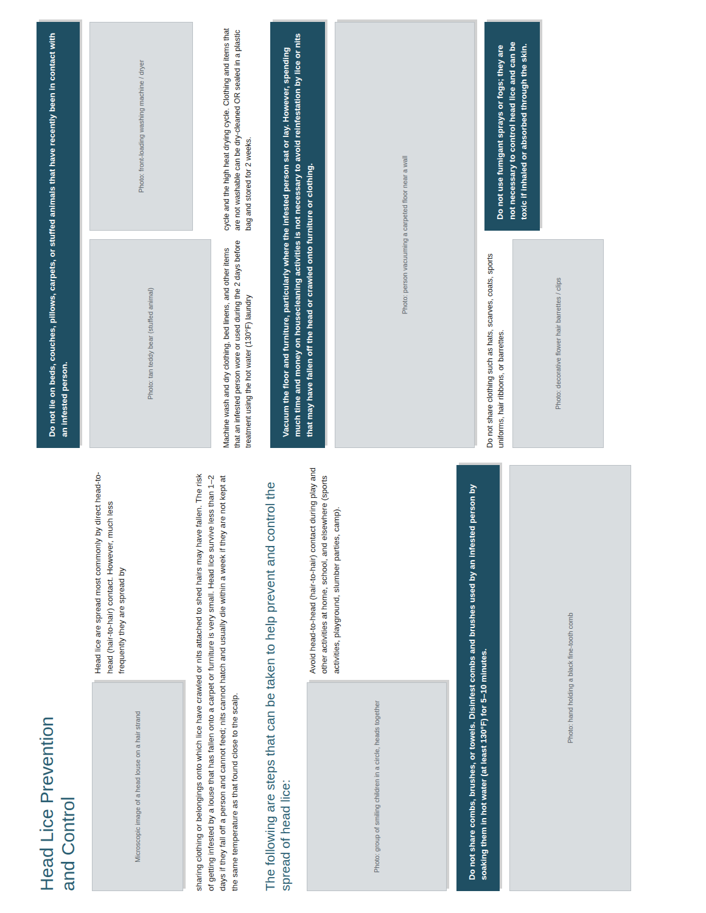Head Lice Prevention
and Control
Microscopic image of a head louse on a hair strand
Head lice are spread most commonly by direct head-to-head (hair-to-hair) contact. However, much less frequently they are spread by
sharing clothing or belongings onto which lice have crawled or nits attached to shed hairs may have fallen. The risk of getting infested by a louse that has fallen onto a carpet or furniture is very small. Head lice survive less than 1–2 days if they fall off a person and cannot feed; nits cannot hatch and usually die within a week if they are not kept at the same temperature as that found close to the scalp.
The following are steps that can be taken to help prevent and control the spread of head lice:
Photo: group of smiling children in a circle, heads together
Avoid head-to-head (hair-to-hair) contact during play and other activities at home, school, and elsewhere (sports activities, playground, slumber parties, camp).
Do not share combs, brushes, or towels. Disinfest combs and brushes used by an infested person by soaking them in hot water (at least 130°F) for 5–10 minutes.
Photo: hand holding a black fine-tooth comb
Do not lie on beds, couches, pillows, carpets, or stuffed animals that have recently been in contact with an infested person.
Photo: tan teddy bear (stuffed animal)
Photo: front-loading washing machine / dryer
Machine wash and dry clothing, bed linens, and other items that an infested person wore or used during the 2 days before treatment using the hot water (130°F) laundry
cycle and the high heat drying cycle. Clothing and items that are not washable can be dry-cleaned OR sealed in a plastic bag and stored for 2 weeks.
Vacuum the floor and furniture, particularly where the infested person sat or lay. However, spending much time and money on housecleaning activities is not necessary to avoid reinfestation by lice or nits that may have fallen off the head or crawled onto furniture or clothing.
Photo: person vacuuming a carpeted floor near a wall
Do not share clothing such as hats, scarves, coats, sports uniforms, hair ribbons, or barrettes.
Photo: decorative flower hair barrettes / clips
Do not use fumigant sprays or fogs; they are not necessary to control head lice and can be toxic if inhaled or absorbed through the skin.